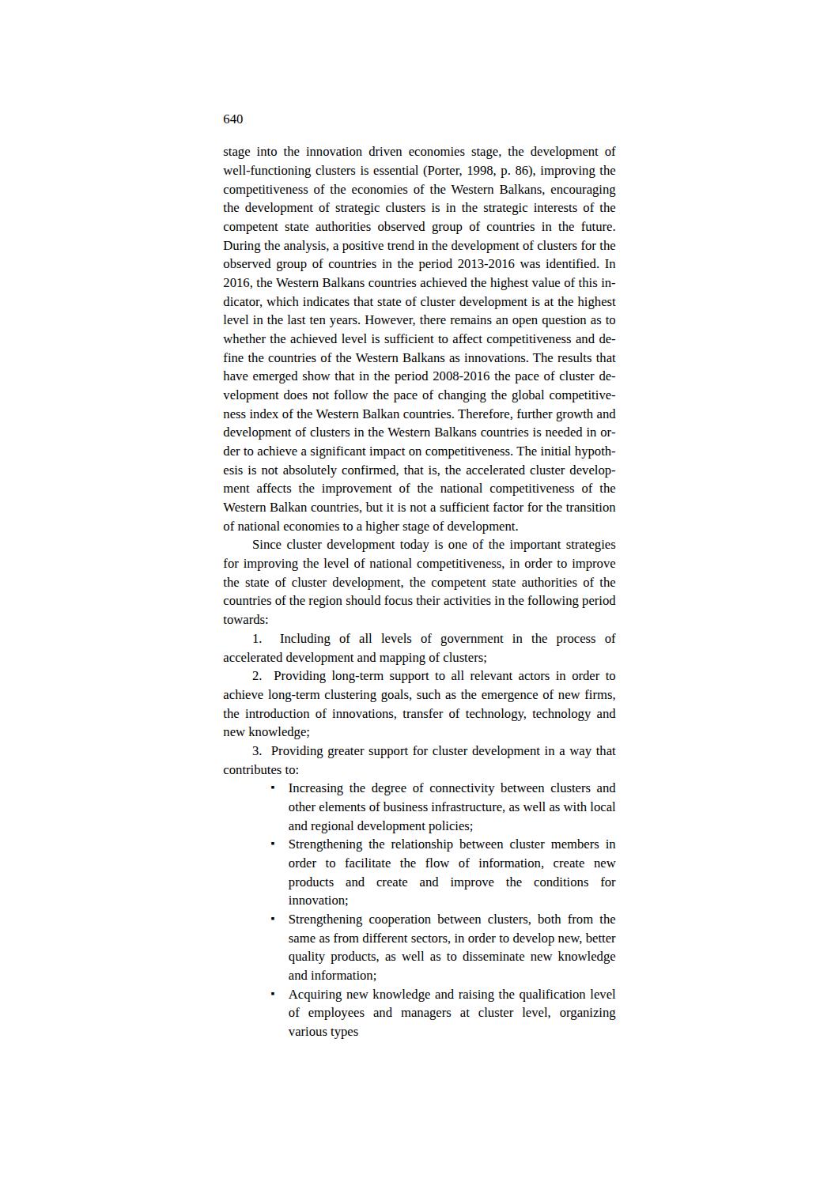640
stage into the innovation driven economies stage, the development of well-functioning clusters is essential (Porter, 1998, p. 86), improving the competitiveness of the economies of the Western Balkans, encouraging the development of strategic clusters is in the strategic interests of the competent state authorities observed group of countries in the future. During the analysis, a positive trend in the development of clusters for the observed group of countries in the period 2013-2016 was identified. In 2016, the Western Balkans countries achieved the highest value of this indicator, which indicates that state of cluster development is at the highest level in the last ten years. However, there remains an open question as to whether the achieved level is sufficient to affect competitiveness and define the countries of the Western Balkans as innovations. The results that have emerged show that in the period 2008-2016 the pace of cluster development does not follow the pace of changing the global competitiveness index of the Western Balkan countries. Therefore, further growth and development of clusters in the Western Balkans countries is needed in order to achieve a significant impact on competitiveness. The initial hypothesis is not absolutely confirmed, that is, the accelerated cluster development affects the improvement of the national competitiveness of the Western Balkan countries, but it is not a sufficient factor for the transition of national economies to a higher stage of development.
Since cluster development today is one of the important strategies for improving the level of national competitiveness, in order to improve the state of cluster development, the competent state authorities of the countries of the region should focus their activities in the following period towards:
1. Including of all levels of government in the process of accelerated development and mapping of clusters;
2. Providing long-term support to all relevant actors in order to achieve long-term clustering goals, such as the emergence of new firms, the introduction of innovations, transfer of technology, technology and new knowledge;
3. Providing greater support for cluster development in a way that contributes to:
Increasing the degree of connectivity between clusters and other elements of business infrastructure, as well as with local and regional development policies;
Strengthening the relationship between cluster members in order to facilitate the flow of information, create new products and create and improve the conditions for innovation;
Strengthening cooperation between clusters, both from the same as from different sectors, in order to develop new, better quality products, as well as to disseminate new knowledge and information;
Acquiring new knowledge and raising the qualification level of employees and managers at cluster level, organizing various types